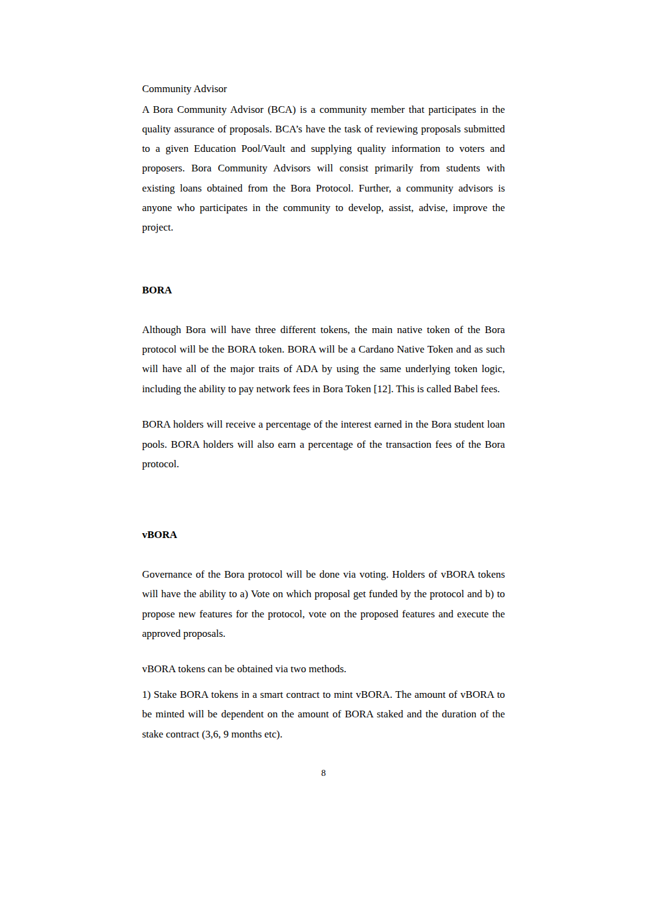Community Advisor
A Bora Community Advisor (BCA) is a community member that participates in the quality assurance of proposals. BCA’s have the task of reviewing proposals submitted to a given Education Pool/Vault and supplying quality information to voters and proposers. Bora Community Advisors will consist primarily from students with existing loans obtained from the Bora Protocol. Further, a community advisors is anyone who participates in the community to develop, assist, advise, improve the project.
BORA
Although Bora will have three different tokens, the main native token of the Bora protocol will be the BORA token. BORA will be a Cardano Native Token and as such will have all of the major traits of ADA by using the same underlying token logic, including the ability to pay network fees in Bora Token [12]. This is called Babel fees.
BORA holders will receive a percentage of the interest earned in the Bora student loan pools. BORA holders will also earn a percentage of the transaction fees of the Bora protocol.
vBORA
Governance of the Bora protocol will be done via voting. Holders of vBORA tokens will have the ability to a) Vote on which proposal get funded by the protocol and b) to propose new features for the protocol, vote on the proposed features and execute the approved proposals.
vBORA tokens can be obtained via two methods.
1) Stake BORA tokens in a smart contract to mint vBORA. The amount of vBORA to be minted will be dependent on the amount of BORA staked and the duration of the stake contract (3,6, 9 months etc).
8